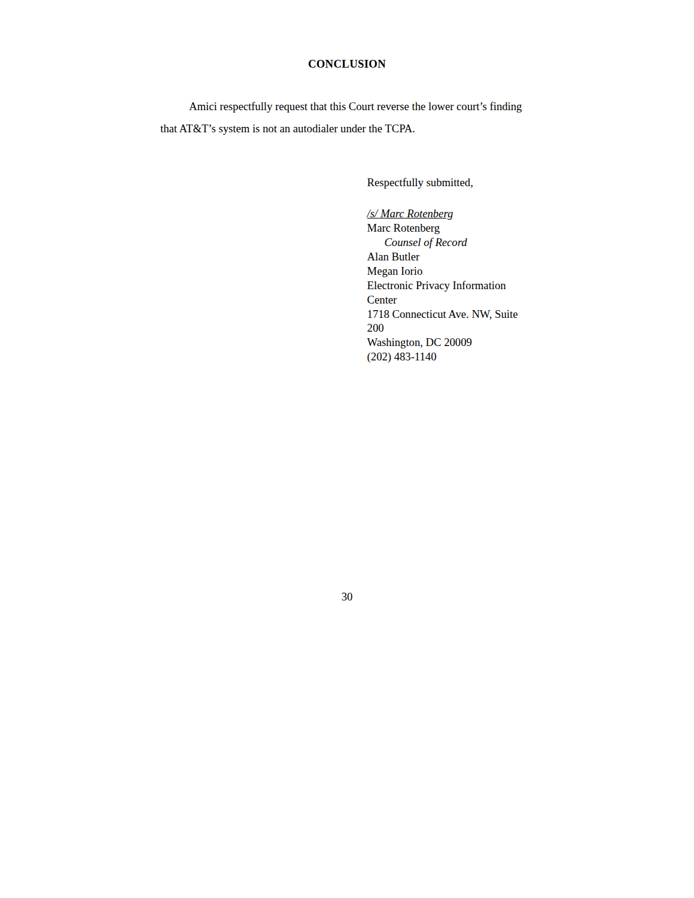CONCLUSION
Amici respectfully request that this Court reverse the lower court’s finding that AT&T’s system is not an autodialer under the TCPA.
Respectfully submitted,
/s/ Marc Rotenberg
Marc Rotenberg
Counsel of Record
Alan Butler
Megan Iorio
Electronic Privacy Information Center
1718 Connecticut Ave. NW, Suite 200
Washington, DC 20009
(202) 483-1140
30